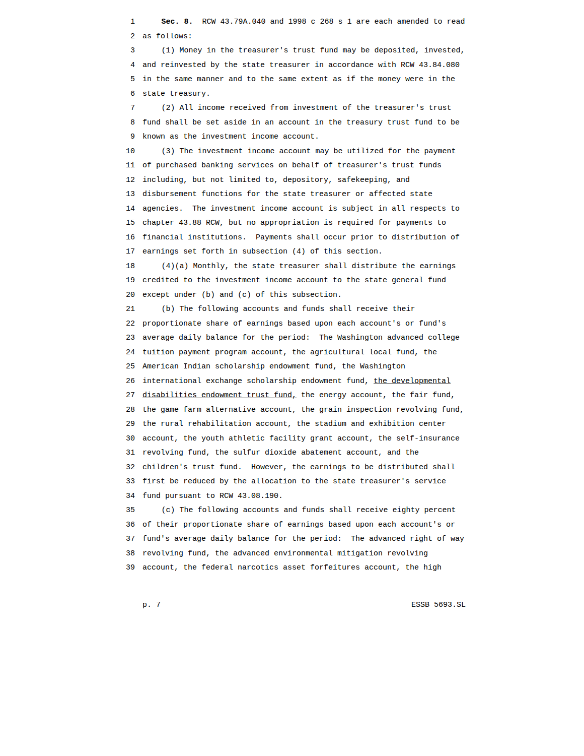Sec. 8. RCW 43.79A.040 and 1998 c 268 s 1 are each amended to read
as follows:
(1) Money in the treasurer's trust fund may be deposited, invested,
and reinvested by the state treasurer in accordance with RCW 43.84.080
in the same manner and to the same extent as if the money were in the
state treasury.
(2) All income received from investment of the treasurer's trust
fund shall be set aside in an account in the treasury trust fund to be
known as the investment income account.
(3) The investment income account may be utilized for the payment
of purchased banking services on behalf of treasurer's trust funds
including, but not limited to, depository, safekeeping, and
disbursement functions for the state treasurer or affected state
agencies. The investment income account is subject in all respects to
chapter 43.88 RCW, but no appropriation is required for payments to
financial institutions. Payments shall occur prior to distribution of
earnings set forth in subsection (4) of this section.
(4)(a) Monthly, the state treasurer shall distribute the earnings
credited to the investment income account to the state general fund
except under (b) and (c) of this subsection.
(b) The following accounts and funds shall receive their
proportionate share of earnings based upon each account's or fund's
average daily balance for the period: The Washington advanced college
tuition payment program account, the agricultural local fund, the
American Indian scholarship endowment fund, the Washington
international exchange scholarship endowment fund, the developmental
disabilities endowment trust fund, the energy account, the fair fund,
the game farm alternative account, the grain inspection revolving fund,
the rural rehabilitation account, the stadium and exhibition center
account, the youth athletic facility grant account, the self-insurance
revolving fund, the sulfur dioxide abatement account, and the
children's trust fund. However, the earnings to be distributed shall
first be reduced by the allocation to the state treasurer's service
fund pursuant to RCW 43.08.190.
(c) The following accounts and funds shall receive eighty percent
of their proportionate share of earnings based upon each account's or
fund's average daily balance for the period: The advanced right of way
revolving fund, the advanced environmental mitigation revolving
account, the federal narcotics asset forfeitures account, the high
p. 7 ESSB 5693.SL